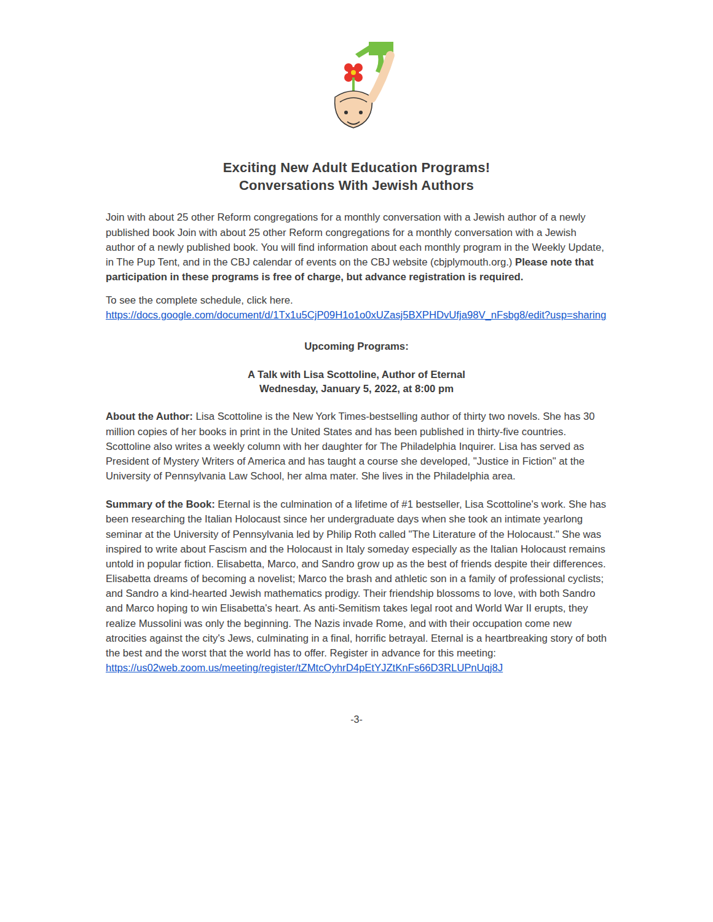Exciting New Adult Education Programs!Conversations With Jewish Authors
Join with about 25 other Reform congregations for a monthly conversation with a Jewish author of a newly published book Join with about 25 other Reform congregations for a monthly conversation with a Jewish author of a newly published book. You will find information about each monthly program in the Weekly Update, in The Pup Tent, and in the CBJ calendar of events on the CBJ website (cbjplymouth.org.) Please note that participation in these programs is free of charge, but advance registration is required.
To see the complete schedule, click here.
https://docs.google.com/document/d/1Tx1u5CjP09H1o1o0xUZasj5BXPHDvUfja98V_nFsbg8/edit?usp=sharing
Upcoming Programs:
A Talk with Lisa Scottoline, Author of EternalWednesday, January 5, 2022, at 8:00 pm
About the Author: Lisa Scottoline is the New York Times-bestselling author of thirty two novels. She has 30 million copies of her books in print in the United States and has been published in thirty-five countries. Scottoline also writes a weekly column with her daughter for The Philadelphia Inquirer. Lisa has served as President of Mystery Writers of America and has taught a course she developed, "Justice in Fiction" at the University of Pennsylvania Law School, her alma mater. She lives in the Philadelphia area.
Summary of the Book: Eternal is the culmination of a lifetime of #1 bestseller, Lisa Scottoline's work. She has been researching the Italian Holocaust since her undergraduate days when she took an intimate yearlong seminar at the University of Pennsylvania led by Philip Roth called "The Literature of the Holocaust." She was inspired to write about Fascism and the Holocaust in Italy someday especially as the Italian Holocaust remains untold in popular fiction. Elisabetta, Marco, and Sandro grow up as the best of friends despite their differences. Elisabetta dreams of becoming a novelist; Marco the brash and athletic son in a family of professional cyclists; and Sandro a kind-hearted Jewish mathematics prodigy. Their friendship blossoms to love, with both Sandro and Marco hoping to win Elisabetta's heart. As anti-Semitism takes legal root and World War II erupts, they realize Mussolini was only the beginning. The Nazis invade Rome, and with their occupation come new atrocities against the city's Jews, culminating in a final, horrific betrayal. Eternal is a heartbreaking story of both the best and the worst that the world has to offer. Register in advance for this meeting:
https://us02web.zoom.us/meeting/register/tZMtcOyhrD4pEtYJZtKnFs66D3RLUPnUqj8J
-3-